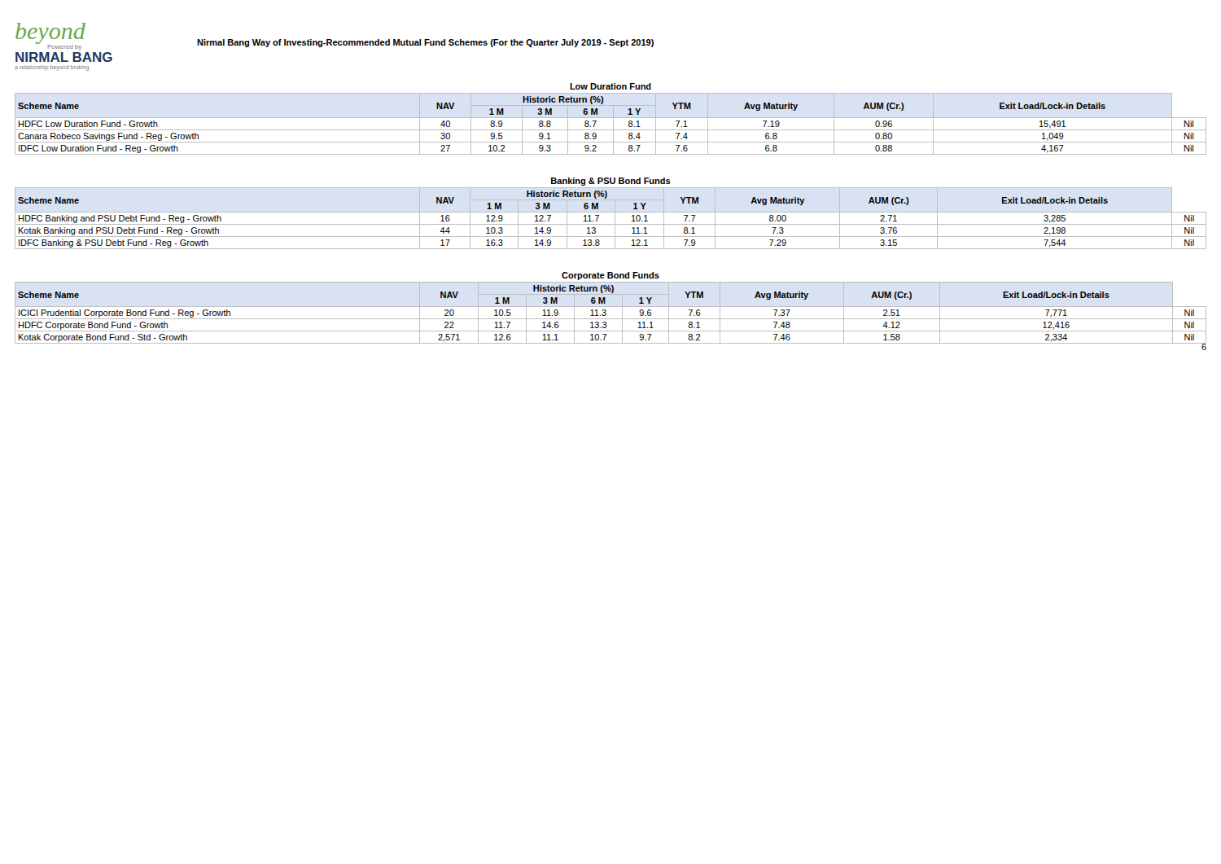beyond Powered by NIRMAL BANG a relationship beyond broking
Nirmal Bang Way of Investing-Recommended Mutual Fund Schemes (For the Quarter July 2019 - Sept 2019)
Low Duration Fund
| Scheme Name | NAV | Historic Return (%) | YTM | Avg Maturity | AUM (Cr.) | Exit Load/Lock-in Details |
| --- | --- | --- | --- | --- | --- | --- |
| 1 M | 3 M | 6 M | 1 Y |
| HDFC Low Duration Fund - Growth | 40 | 8.9 | 8.8 | 8.7 | 8.1 | 7.1 | 7.19 | 0.96 | 15,491 | Nil |
| Canara Robeco Savings Fund - Reg - Growth | 30 | 9.5 | 9.1 | 8.9 | 8.4 | 7.4 | 6.8 | 0.80 | 1,049 | Nil |
| IDFC Low Duration Fund - Reg - Growth | 27 | 10.2 | 9.3 | 9.2 | 8.7 | 7.6 | 6.8 | 0.88 | 4,167 | Nil |
Banking & PSU Bond Funds
| Scheme Name | NAV | Historic Return (%) | YTM | Avg Maturity | AUM (Cr.) | Exit Load/Lock-in Details |
| --- | --- | --- | --- | --- | --- | --- |
| 1 M | 3 M | 6 M | 1 Y |
| HDFC Banking and PSU Debt Fund - Reg - Growth | 16 | 12.9 | 12.7 | 11.7 | 10.1 | 7.7 | 8.00 | 2.71 | 3,285 | Nil |
| Kotak Banking and PSU Debt Fund - Reg - Growth | 44 | 10.3 | 14.9 | 13 | 11.1 | 8.1 | 7.3 | 3.76 | 2,198 | Nil |
| IDFC Banking & PSU Debt Fund - Reg - Growth | 17 | 16.3 | 14.9 | 13.8 | 12.1 | 7.9 | 7.29 | 3.15 | 7,544 | Nil |
Corporate Bond Funds
| Scheme Name | NAV | Historic Return (%) | YTM | Avg Maturity | AUM (Cr.) | Exit Load/Lock-in Details |
| --- | --- | --- | --- | --- | --- | --- |
| 1 M | 3 M | 6 M | 1 Y |
| ICICI Prudential Corporate Bond Fund - Reg - Growth | 20 | 10.5 | 11.9 | 11.3 | 9.6 | 7.6 | 7.37 | 2.51 | 7,771 | Nil |
| HDFC Corporate Bond Fund - Growth | 22 | 11.7 | 14.6 | 13.3 | 11.1 | 8.1 | 7.48 | 4.12 | 12,416 | Nil |
| Kotak Corporate Bond Fund - Std - Growth | 2,571 | 12.6 | 11.1 | 10.7 | 9.7 | 8.2 | 7.46 | 1.58 | 2,334 | Nil |
6